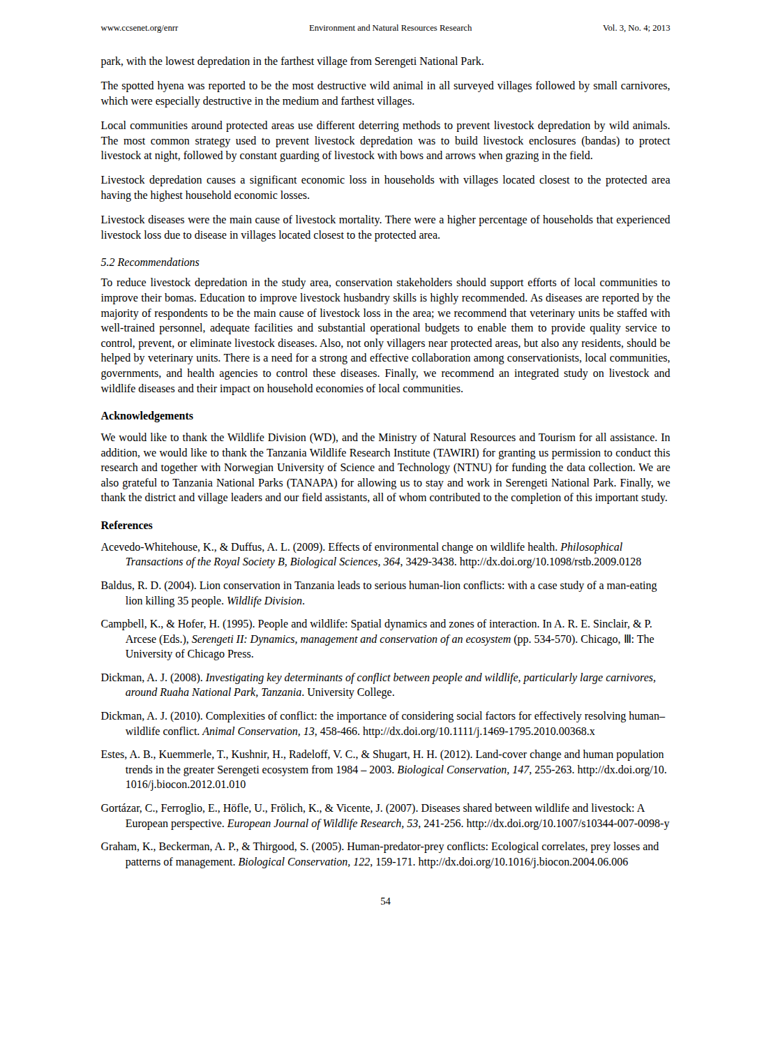www.ccsenet.org/enrr
Environment and Natural Resources Research
Vol. 3, No. 4; 2013
park, with the lowest depredation in the farthest village from Serengeti National Park.
The spotted hyena was reported to be the most destructive wild animal in all surveyed villages followed by small carnivores, which were especially destructive in the medium and farthest villages.
Local communities around protected areas use different deterring methods to prevent livestock depredation by wild animals. The most common strategy used to prevent livestock depredation was to build livestock enclosures (bandas) to protect livestock at night, followed by constant guarding of livestock with bows and arrows when grazing in the field.
Livestock depredation causes a significant economic loss in households with villages located closest to the protected area having the highest household economic losses.
Livestock diseases were the main cause of livestock mortality. There were a higher percentage of households that experienced livestock loss due to disease in villages located closest to the protected area.
5.2 Recommendations
To reduce livestock depredation in the study area, conservation stakeholders should support efforts of local communities to improve their bomas. Education to improve livestock husbandry skills is highly recommended. As diseases are reported by the majority of respondents to be the main cause of livestock loss in the area; we recommend that veterinary units be staffed with well-trained personnel, adequate facilities and substantial operational budgets to enable them to provide quality service to control, prevent, or eliminate livestock diseases. Also, not only villagers near protected areas, but also any residents, should be helped by veterinary units. There is a need for a strong and effective collaboration among conservationists, local communities, governments, and health agencies to control these diseases. Finally, we recommend an integrated study on livestock and wildlife diseases and their impact on household economies of local communities.
Acknowledgements
We would like to thank the Wildlife Division (WD), and the Ministry of Natural Resources and Tourism for all assistance. In addition, we would like to thank the Tanzania Wildlife Research Institute (TAWIRI) for granting us permission to conduct this research and together with Norwegian University of Science and Technology (NTNU) for funding the data collection. We are also grateful to Tanzania National Parks (TANAPA) for allowing us to stay and work in Serengeti National Park. Finally, we thank the district and village leaders and our field assistants, all of whom contributed to the completion of this important study.
References
Acevedo-Whitehouse, K., & Duffus, A. L. (2009). Effects of environmental change on wildlife health. Philosophical Transactions of the Royal Society B, Biological Sciences, 364, 3429-3438. http://dx.doi.org/10.1098/rstb.2009.0128
Baldus, R. D. (2004). Lion conservation in Tanzania leads to serious human-lion conflicts: with a case study of a man-eating lion killing 35 people. Wildlife Division.
Campbell, K., & Hofer, H. (1995). People and wildlife: Spatial dynamics and zones of interaction. In A. R. E. Sinclair, & P. Arcese (Eds.), Serengeti II: Dynamics, management and conservation of an ecosystem (pp. 534-570). Chicago, Ⅲ: The University of Chicago Press.
Dickman, A. J. (2008). Investigating key determinants of conflict between people and wildlife, particularly large carnivores, around Ruaha National Park, Tanzania. University College.
Dickman, A. J. (2010). Complexities of conflict: the importance of considering social factors for effectively resolving human–wildlife conflict. Animal Conservation, 13, 458-466. http://dx.doi.org/10.1111/j.1469-1795.2010.00368.x
Estes, A. B., Kuemmerle, T., Kushnir, H., Radeloff, V. C., & Shugart, H. H. (2012). Land-cover change and human population trends in the greater Serengeti ecosystem from 1984 – 2003. Biological Conservation, 147, 255-263. http://dx.doi.org/10.1016/j.biocon.2012.01.010
Gortázar, C., Ferroglio, E., Höfle, U., Frölich, K., & Vicente, J. (2007). Diseases shared between wildlife and livestock: A European perspective. European Journal of Wildlife Research, 53, 241-256. http://dx.doi.org/10.1007/s10344-007-0098-y
Graham, K., Beckerman, A. P., & Thirgood, S. (2005). Human-predator-prey conflicts: Ecological correlates, prey losses and patterns of management. Biological Conservation, 122, 159-171. http://dx.doi.org/10.1016/j.biocon.2004.06.006
54